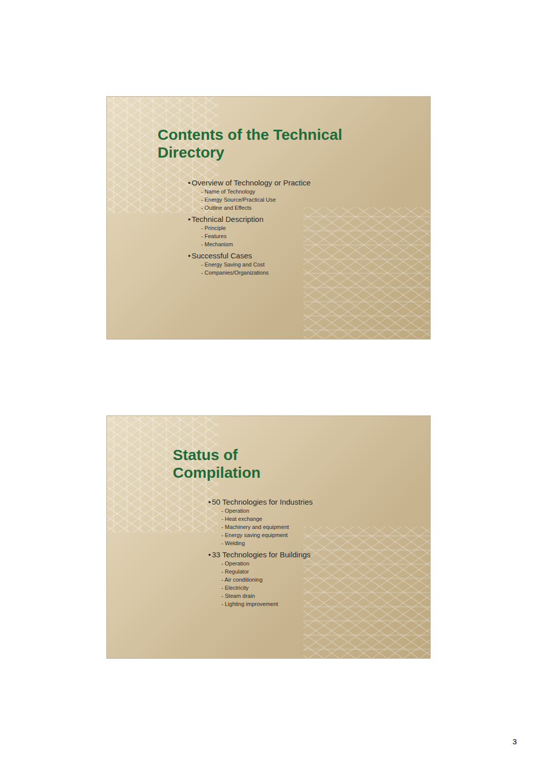Contents of the Technical Directory
Overview of Technology or Practice
Name of Technology
Energy Source/Practical Use
Outline and Effects
Technical Description
Principle
Features
Mechanism
Successful Cases
Energy Saving and Cost
Companies/Organizations
Status of
Compilation
50 Technologies for Industries
Operation
Heat exchange
Machinery and equipment
Energy saving equipment
Welding
33 Technologies for Buildings
Operation
Regulator
Air conditioning
Electricity
Steam drain
Lighting improvement
3